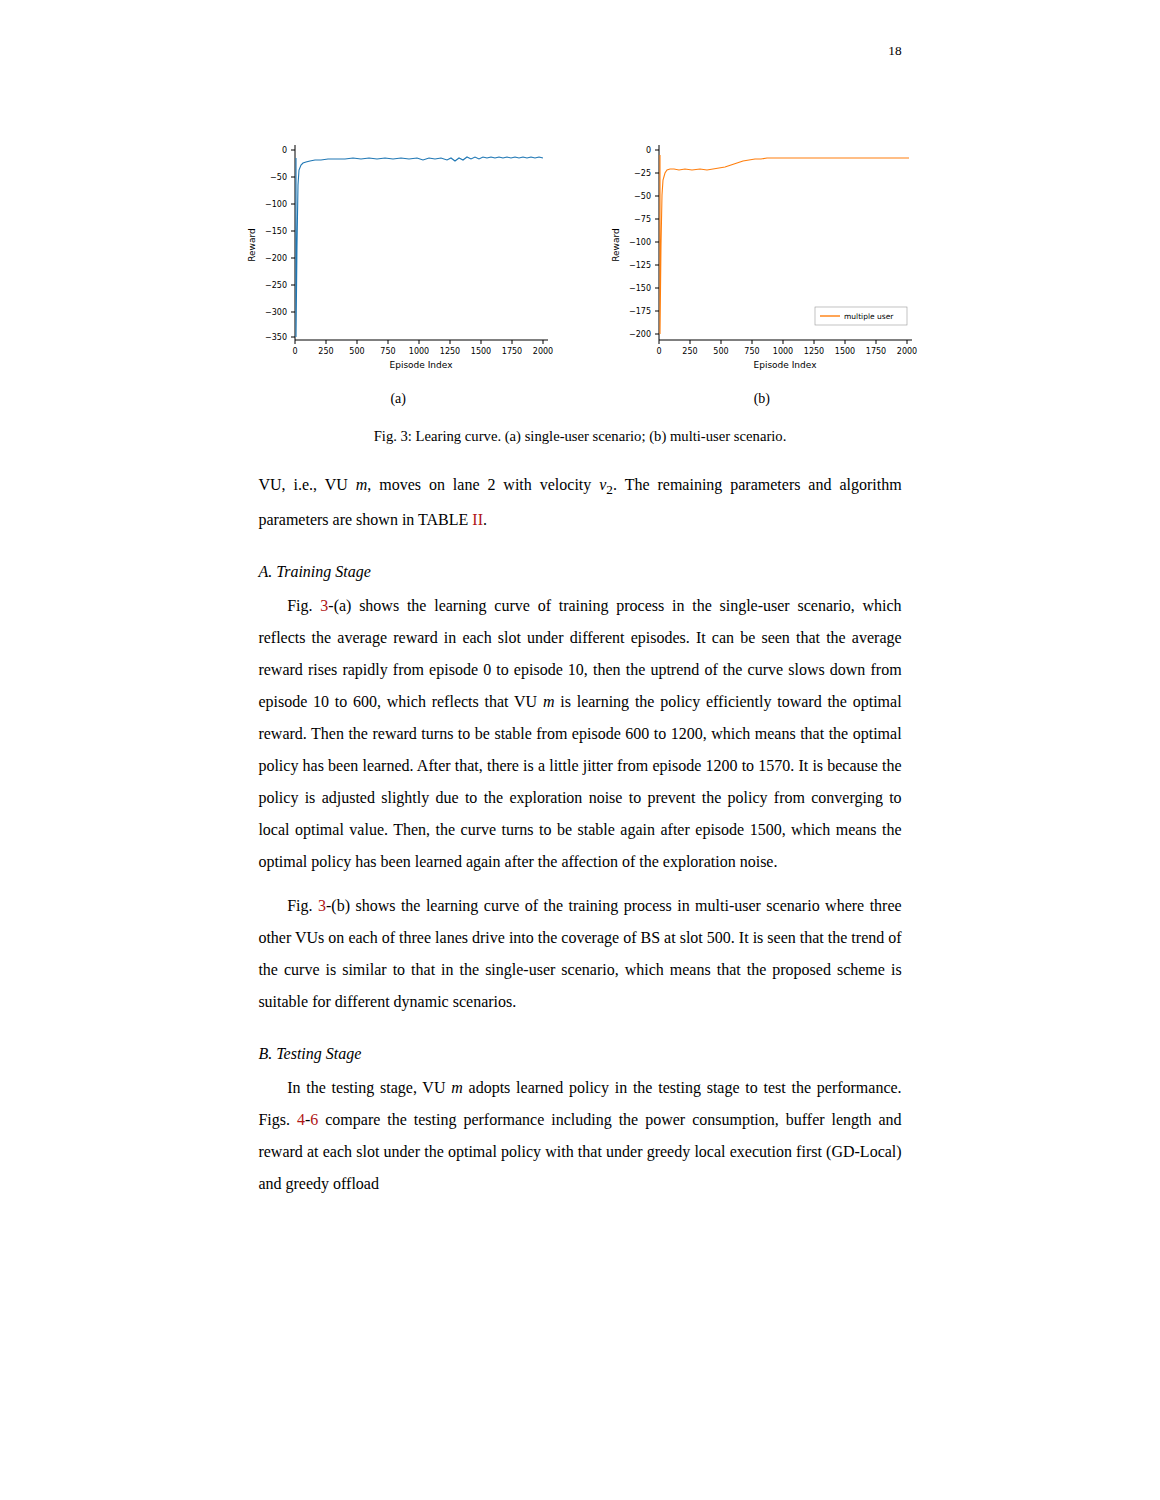18
0 −50 −100 −150 −200 −250 −300 −350 0 250 500 750 1000 1250 1500 1750 2000 Reward Episode Index
(a)
0 −25 −50 −75 −100 −125 −150 −175 −200 0 250 500 750 1000 1250 1500 1750 2000 Reward Episode Index multiple user
(b)
Fig. 3: Learing curve. (a) single-user scenario; (b) multi-user scenario.
VU, i.e., VU m, moves on lane 2 with velocity v2. The remaining parameters and algorithm parameters are shown in TABLE II.
A. Training Stage
Fig. 3-(a) shows the learning curve of training process in the single-user scenario, which reflects the average reward in each slot under different episodes. It can be seen that the average reward rises rapidly from episode 0 to episode 10, then the uptrend of the curve slows down from episode 10 to 600, which reflects that VU m is learning the policy efficiently toward the optimal reward. Then the reward turns to be stable from episode 600 to 1200, which means that the optimal policy has been learned. After that, there is a little jitter from episode 1200 to 1570. It is because the policy is adjusted slightly due to the exploration noise to prevent the policy from converging to local optimal value. Then, the curve turns to be stable again after episode 1500, which means the optimal policy has been learned again after the affection of the exploration noise.
Fig. 3-(b) shows the learning curve of the training process in multi-user scenario where three other VUs on each of three lanes drive into the coverage of BS at slot 500. It is seen that the trend of the curve is similar to that in the single-user scenario, which means that the proposed scheme is suitable for different dynamic scenarios.
B. Testing Stage
In the testing stage, VU m adopts learned policy in the testing stage to test the performance. Figs. 4-6 compare the testing performance including the power consumption, buffer length and reward at each slot under the optimal policy with that under greedy local execution first (GD-Local) and greedy offload